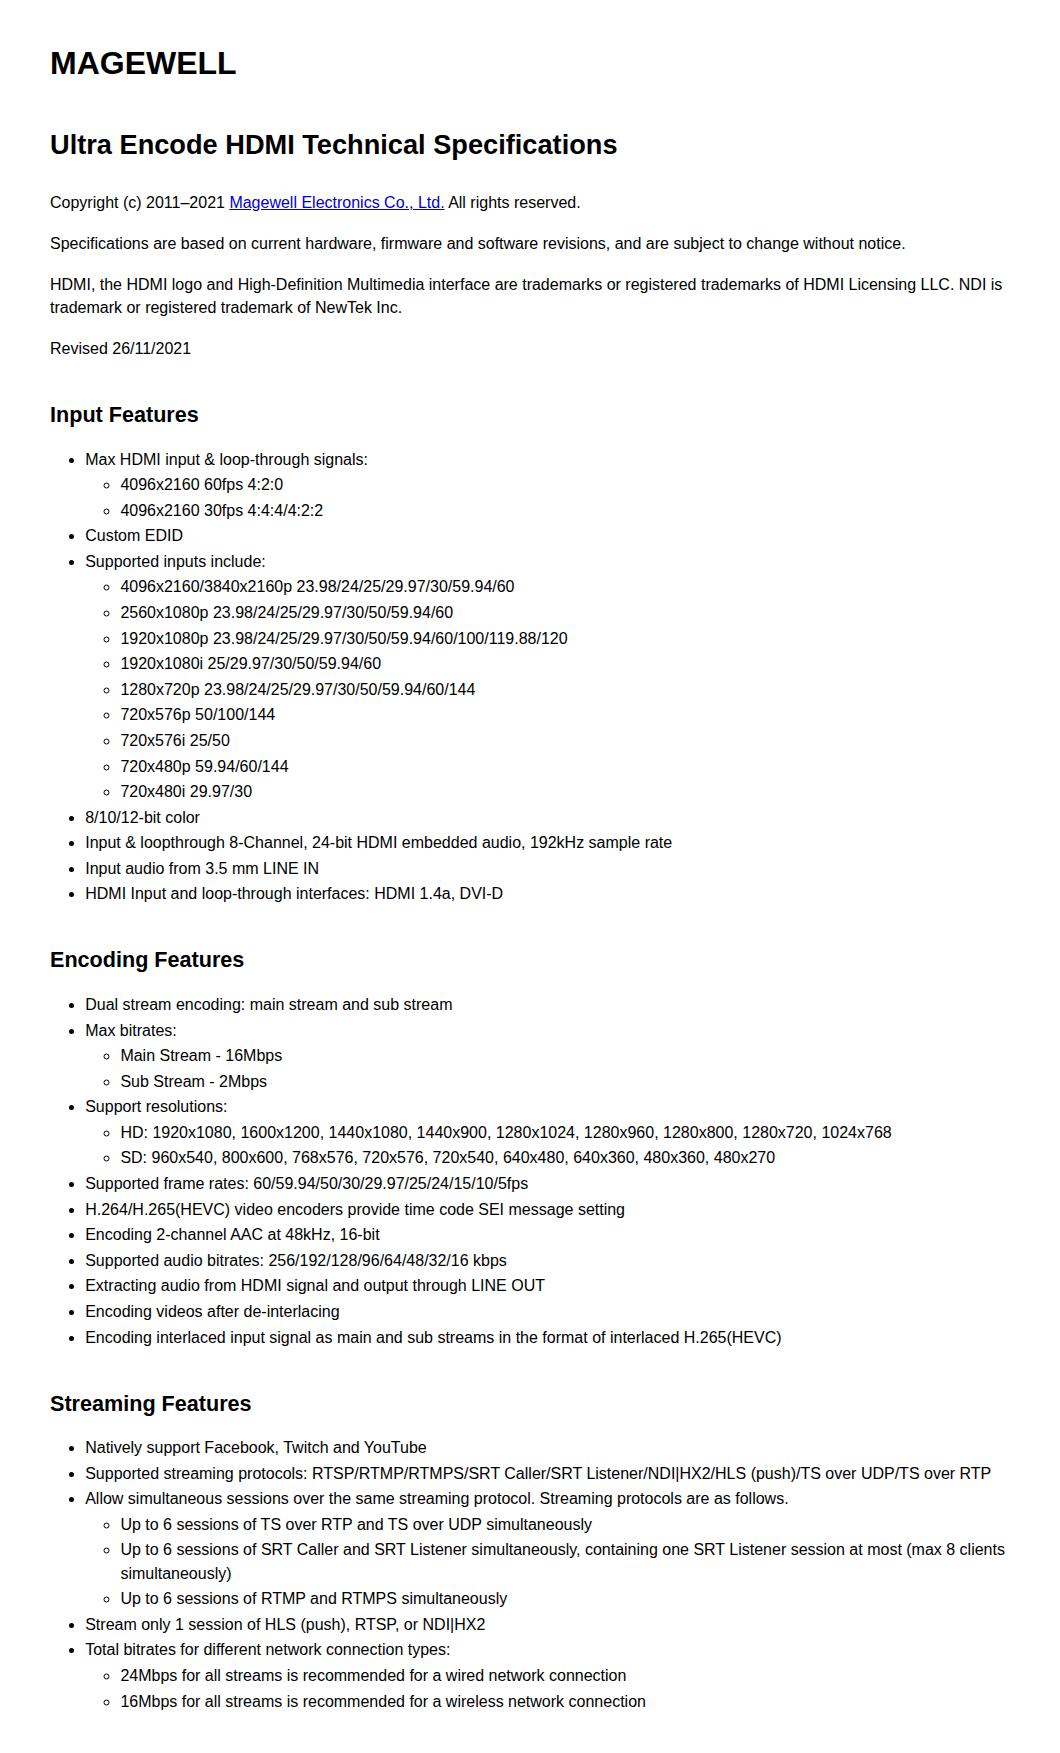MAGEWELL
Ultra Encode HDMI Technical Specifications
Copyright (c) 2011–2021 Magewell Electronics Co., Ltd. All rights reserved.
Specifications are based on current hardware, firmware and software revisions, and are subject to change without notice.
HDMI, the HDMI logo and High-Definition Multimedia interface are trademarks or registered trademarks of HDMI Licensing LLC. NDI is trademark or registered trademark of NewTek Inc.
Revised 26/11/2021
Input Features
Max HDMI input & loop-through signals:
4096x2160 60fps 4:2:0
4096x2160 30fps 4:4:4/4:2:2
Custom EDID
Supported inputs include:
4096x2160/3840x2160p 23.98/24/25/29.97/30/59.94/60
2560x1080p 23.98/24/25/29.97/30/50/59.94/60
1920x1080p 23.98/24/25/29.97/30/50/59.94/60/100/119.88/120
1920x1080i 25/29.97/30/50/59.94/60
1280x720p 23.98/24/25/29.97/30/50/59.94/60/144
720x576p 50/100/144
720x576i 25/50
720x480p 59.94/60/144
720x480i 29.97/30
8/10/12-bit color
Input & loopthrough 8-Channel, 24-bit HDMI embedded audio, 192kHz sample rate
Input audio from 3.5 mm LINE IN
HDMI Input and loop-through interfaces: HDMI 1.4a, DVI-D
Encoding Features
Dual stream encoding: main stream and sub stream
Max bitrates:
Main Stream - 16Mbps
Sub Stream - 2Mbps
Support resolutions:
HD: 1920x1080, 1600x1200, 1440x1080, 1440x900, 1280x1024, 1280x960, 1280x800, 1280x720, 1024x768
SD: 960x540, 800x600, 768x576, 720x576, 720x540, 640x480, 640x360, 480x360, 480x270
Supported frame rates: 60/59.94/50/30/29.97/25/24/15/10/5fps
H.264/H.265(HEVC) video encoders provide time code SEI message setting
Encoding 2-channel AAC at 48kHz, 16-bit
Supported audio bitrates: 256/192/128/96/64/48/32/16 kbps
Extracting audio from HDMI signal and output through LINE OUT
Encoding videos after de-interlacing
Encoding interlaced input signal as main and sub streams in the format of interlaced H.265(HEVC)
Streaming Features
Natively support Facebook, Twitch and YouTube
Supported streaming protocols: RTSP/RTMP/RTMPS/SRT Caller/SRT Listener/NDI|HX2/HLS (push)/TS over UDP/TS over RTP
Allow simultaneous sessions over the same streaming protocol. Streaming protocols are as follows.
Up to 6 sessions of TS over RTP and TS over UDP simultaneously
Up to 6 sessions of SRT Caller and SRT Listener simultaneously, containing one SRT Listener session at most (max 8 clients simultaneously)
Up to 6 sessions of RTMP and RTMPS simultaneously
Stream only 1 session of HLS (push), RTSP, or NDI|HX2
Total bitrates for different network connection types:
24Mbps for all streams is recommended for a wired network connection
16Mbps for all streams is recommended for a wireless network connection